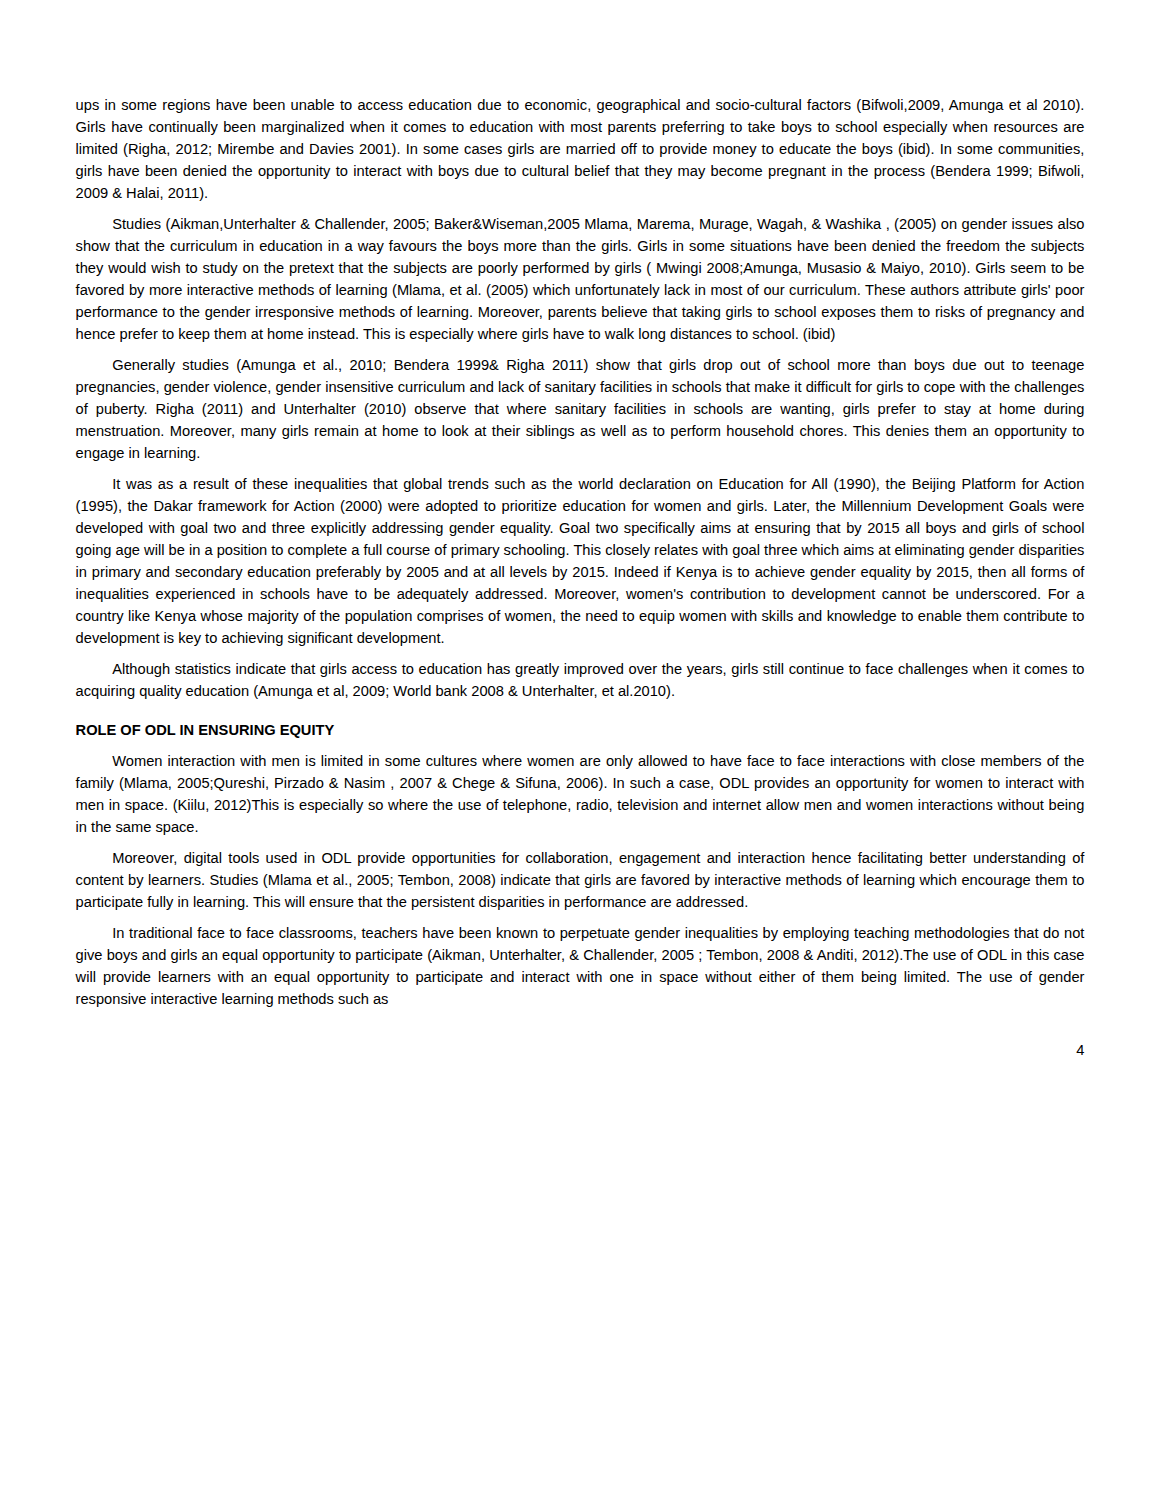ups in some regions have been unable to access education due to economic, geographical and socio-cultural factors (Bifwoli,2009, Amunga et al 2010). Girls have continually been marginalized when it comes to education with most parents preferring to take boys to school especially when resources are limited (Righa, 2012; Mirembe and Davies 2001). In some cases girls are married off to provide money to educate the boys (ibid). In some communities, girls have been denied the opportunity to interact with boys due to cultural belief that they may become pregnant in the process (Bendera 1999; Bifwoli, 2009 & Halai, 2011).
Studies (Aikman,Unterhalter & Challender, 2005; Baker&Wiseman,2005 Mlama, Marema, Murage, Wagah, & Washika , (2005) on gender issues also show that the curriculum in education in a way favours the boys more than the girls. Girls in some situations have been denied the freedom the subjects they would wish to study on the pretext that the subjects are poorly performed by girls ( Mwingi 2008;Amunga, Musasio & Maiyo, 2010). Girls seem to be favored by more interactive methods of learning (Mlama, et al. (2005) which unfortunately lack in most of our curriculum. These authors attribute girls' poor performance to the gender irresponsive methods of learning. Moreover, parents believe that taking girls to school exposes them to risks of pregnancy and hence prefer to keep them at home instead. This is especially where girls have to walk long distances to school. (ibid)
Generally studies (Amunga et al., 2010; Bendera 1999& Righa 2011) show that girls drop out of school more than boys due out to teenage pregnancies, gender violence, gender insensitive curriculum and lack of sanitary facilities in schools that make it difficult for girls to cope with the challenges of puberty. Righa (2011) and Unterhalter (2010) observe that where sanitary facilities in schools are wanting, girls prefer to stay at home during menstruation. Moreover, many girls remain at home to look at their siblings as well as to perform household chores. This denies them an opportunity to engage in learning.
It was as a result of these inequalities that global trends such as the world declaration on Education for All (1990), the Beijing Platform for Action (1995), the Dakar framework for Action (2000) were adopted to prioritize education for women and girls. Later, the Millennium Development Goals were developed with goal two and three explicitly addressing gender equality. Goal two specifically aims at ensuring that by 2015 all boys and girls of school going age will be in a position to complete a full course of primary schooling. This closely relates with goal three which aims at eliminating gender disparities in primary and secondary education preferably by 2005 and at all levels by 2015. Indeed if Kenya is to achieve gender equality by 2015, then all forms of inequalities experienced in schools have to be adequately addressed. Moreover, women's contribution to development cannot be underscored. For a country like Kenya whose majority of the population comprises of women, the need to equip women with skills and knowledge to enable them contribute to development is key to achieving significant development.
Although statistics indicate that girls access to education has greatly improved over the years, girls still continue to face challenges when it comes to acquiring quality education (Amunga et al, 2009; World bank 2008 & Unterhalter, et al.2010).
Role of ODL in ensuring equity
Women interaction with men is limited in some cultures where women are only allowed to have face to face interactions with close members of the family (Mlama, 2005;Qureshi, Pirzado & Nasim , 2007 & Chege & Sifuna, 2006). In such a case, ODL provides an opportunity for women to interact with men in space. (Kiilu, 2012)This is especially so where the use of telephone, radio, television and internet allow men and women interactions without being in the same space.
Moreover, digital tools used in ODL provide opportunities for collaboration, engagement and interaction hence facilitating better understanding of content by learners. Studies (Mlama et al., 2005; Tembon, 2008) indicate that girls are favored by interactive methods of learning which encourage them to participate fully in learning. This will ensure that the persistent disparities in performance are addressed.
In traditional face to face classrooms, teachers have been known to perpetuate gender inequalities by employing teaching methodologies that do not give boys and girls an equal opportunity to participate (Aikman, Unterhalter, & Challender, 2005 ; Tembon, 2008 & Anditi, 2012).The use of ODL in this case will provide learners with an equal opportunity to participate and interact with one in space without either of them being limited. The use of gender responsive interactive learning methods such as
4